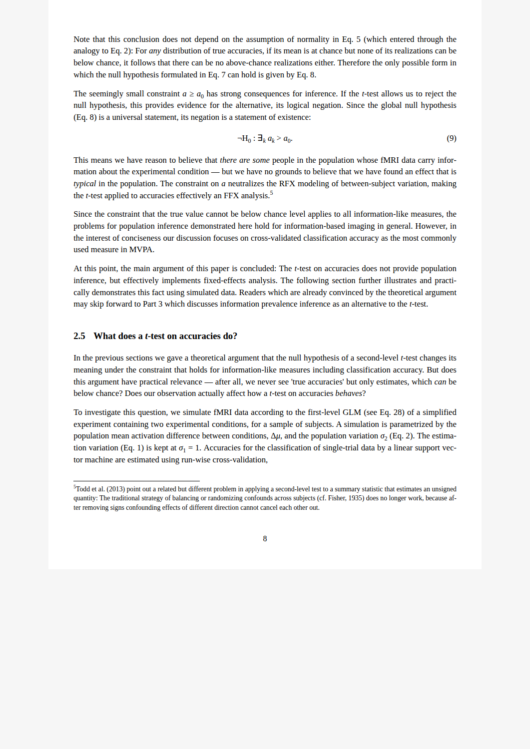Note that this conclusion does not depend on the assumption of normality in Eq. 5 (which entered through the analogy to Eq. 2): For any distribution of true accuracies, if its mean is at chance but none of its realizations can be below chance, it follows that there can be no above-chance realizations either. Therefore the only possible form in which the null hypothesis formulated in Eq. 7 can hold is given by Eq. 8.
The seemingly small constraint a ≥ a0 has strong consequences for inference. If the t-test allows us to reject the null hypothesis, this provides evidence for the alternative, its logical negation. Since the global null hypothesis (Eq. 8) is a universal statement, its negation is a statement of existence:
¬H0 : ∃k ak > a0. (9)
This means we have reason to believe that there are some people in the population whose fMRI data carry information about the experimental condition — but we have no grounds to believe that we have found an effect that is typical in the population. The constraint on a neutralizes the RFX modeling of between-subject variation, making the t-test applied to accuracies effectively an FFX analysis.5
Since the constraint that the true value cannot be below chance level applies to all information-like measures, the problems for population inference demonstrated here hold for information-based imaging in general. However, in the interest of conciseness our discussion focuses on cross-validated classification accuracy as the most commonly used measure in MVPA.
At this point, the main argument of this paper is concluded: The t-test on accuracies does not provide population inference, but effectively implements fixed-effects analysis. The following section further illustrates and practically demonstrates this fact using simulated data. Readers which are already convinced by the theoretical argument may skip forward to Part 3 which discusses information prevalence inference as an alternative to the t-test.
2.5 What does a t-test on accuracies do?
In the previous sections we gave a theoretical argument that the null hypothesis of a second-level t-test changes its meaning under the constraint that holds for information-like measures including classification accuracy. But does this argument have practical relevance — after all, we never see 'true accuracies' but only estimates, which can be below chance? Does our observation actually affect how a t-test on accuracies behaves?
To investigate this question, we simulate fMRI data according to the first-level GLM (see Eq. 28) of a simplified experiment containing two experimental conditions, for a sample of subjects. A simulation is parametrized by the population mean activation difference between conditions, Δμ, and the population variation σ2 (Eq. 2). The estimation variation (Eq. 1) is kept at σ1 = 1. Accuracies for the classification of single-trial data by a linear support vector machine are estimated using run-wise cross-validation,
5Todd et al. (2013) point out a related but different problem in applying a second-level test to a summary statistic that estimates an unsigned quantity: The traditional strategy of balancing or randomizing confounds across subjects (cf. Fisher, 1935) does no longer work, because after removing signs confounding effects of different direction cannot cancel each other out.
8